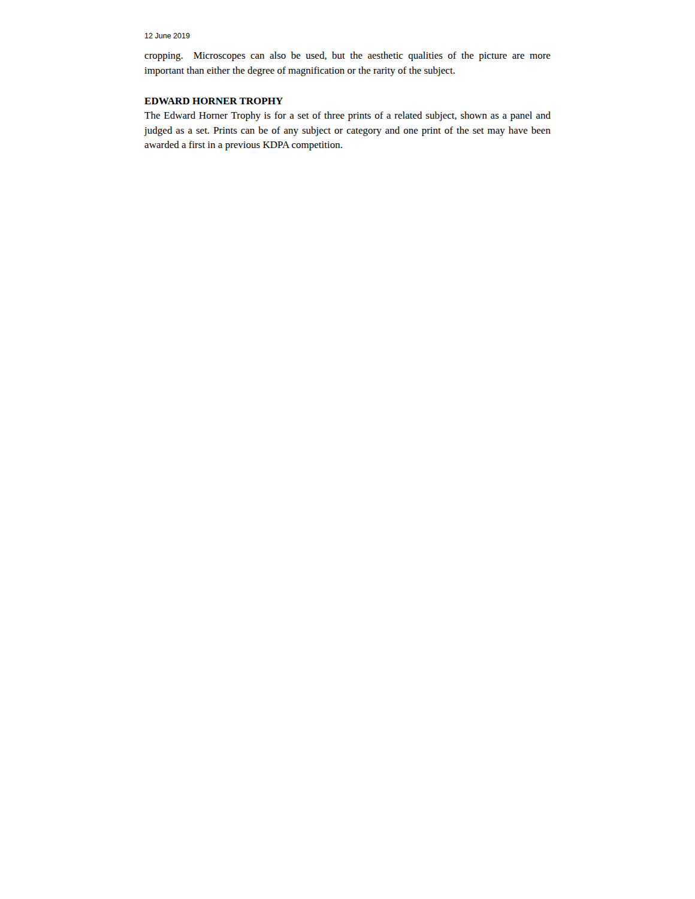12 June 2019
cropping. Microscopes can also be used, but the aesthetic qualities of the picture are more important than either the degree of magnification or the rarity of the subject.
EDWARD HORNER TROPHY
The Edward Horner Trophy is for a set of three prints of a related subject, shown as a panel and judged as a set. Prints can be of any subject or category and one print of the set may have been awarded a first in a previous KDPA competition.